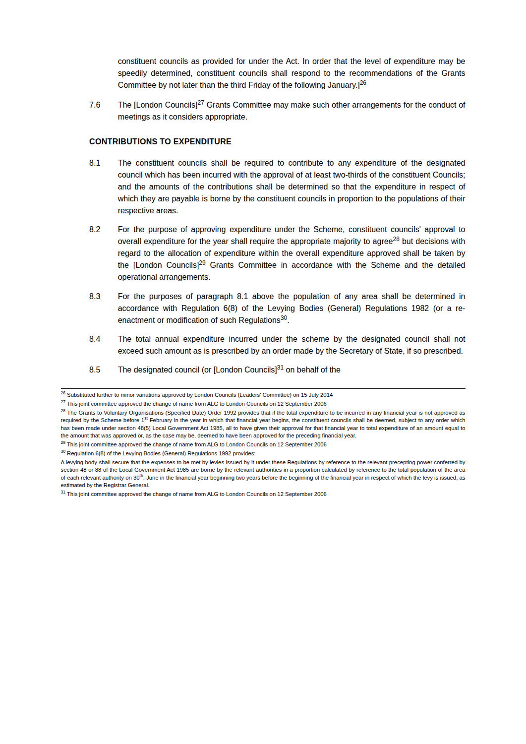constituent councils as provided for under the Act. In order that the level of expenditure may be speedily determined, constituent councils shall respond to the recommendations of the Grants Committee by not later than the third Friday of the following January.]26
7.6
The [London Councils]27 Grants Committee may make such other arrangements for the conduct of meetings as it considers appropriate.
CONTRIBUTIONS TO EXPENDITURE
8.1
The constituent councils shall be required to contribute to any expenditure of the designated council which has been incurred with the approval of at least two-thirds of the constituent Councils; and the amounts of the contributions shall be determined so that the expenditure in respect of which they are payable is borne by the constituent councils in proportion to the populations of their respective areas.
8.2
For the purpose of approving expenditure under the Scheme, constituent councils' approval to overall expenditure for the year shall require the appropriate majority to agree28 but decisions with regard to the allocation of expenditure within the overall expenditure approved shall be taken by the [London Councils]29 Grants Committee in accordance with the Scheme and the detailed operational arrangements.
8.3
For the purposes of paragraph 8.1 above the population of any area shall be determined in accordance with Regulation 6(8) of the Levying Bodies (General) Regulations 1982 (or a re- enactment or modification of such Regulations30.
8.4
The total annual expenditure incurred under the scheme by the designated council shall not exceed such amount as is prescribed by an order made by the Secretary of State, if so prescribed.
8.5
The designated council (or [London Councils]31 on behalf of the
26 Substituted further to minor variations approved by London Councils (Leaders' Committee) on 15 July 2014
27 This joint committee approved the change of name from ALG to London Councils on 12 September 2006
28 The Grants to Voluntary Organisations (Specified Date) Order 1992 provides that if the total expenditure to be incurred in any financial year is not approved as required by the Scheme before 1st February in the year in which that financial year begins, the constituent councils shall be deemed, subject to any order which has been made under section 48(5) Local Government Act 1985, all to have given their approval for that financial year to total expenditure of an amount equal to the amount that was approved or, as the case may be, deemed to have been approved for the preceding financial year.
29 This joint committee approved the change of name from ALG to London Councils on 12 September 2006
30 Regulation 6(8) of the Levying Bodies (General) Regulations 1992 provides:
A levying body shall secure that the expenses to be met by levies issued by it under these Regulations by reference to the relevant precepting power conferred by section 48 or 88 of the Local Government Act 1985 are borne by the relevant authorities in a proportion calculated by reference to the total population of the area of each relevant authority on 30th. June in the financial year beginning two years before the beginning of the financial year in respect of which the levy is issued, as estimated by the Registrar General.
31 This joint committee approved the change of name from ALG to London Councils on 12 September 2006